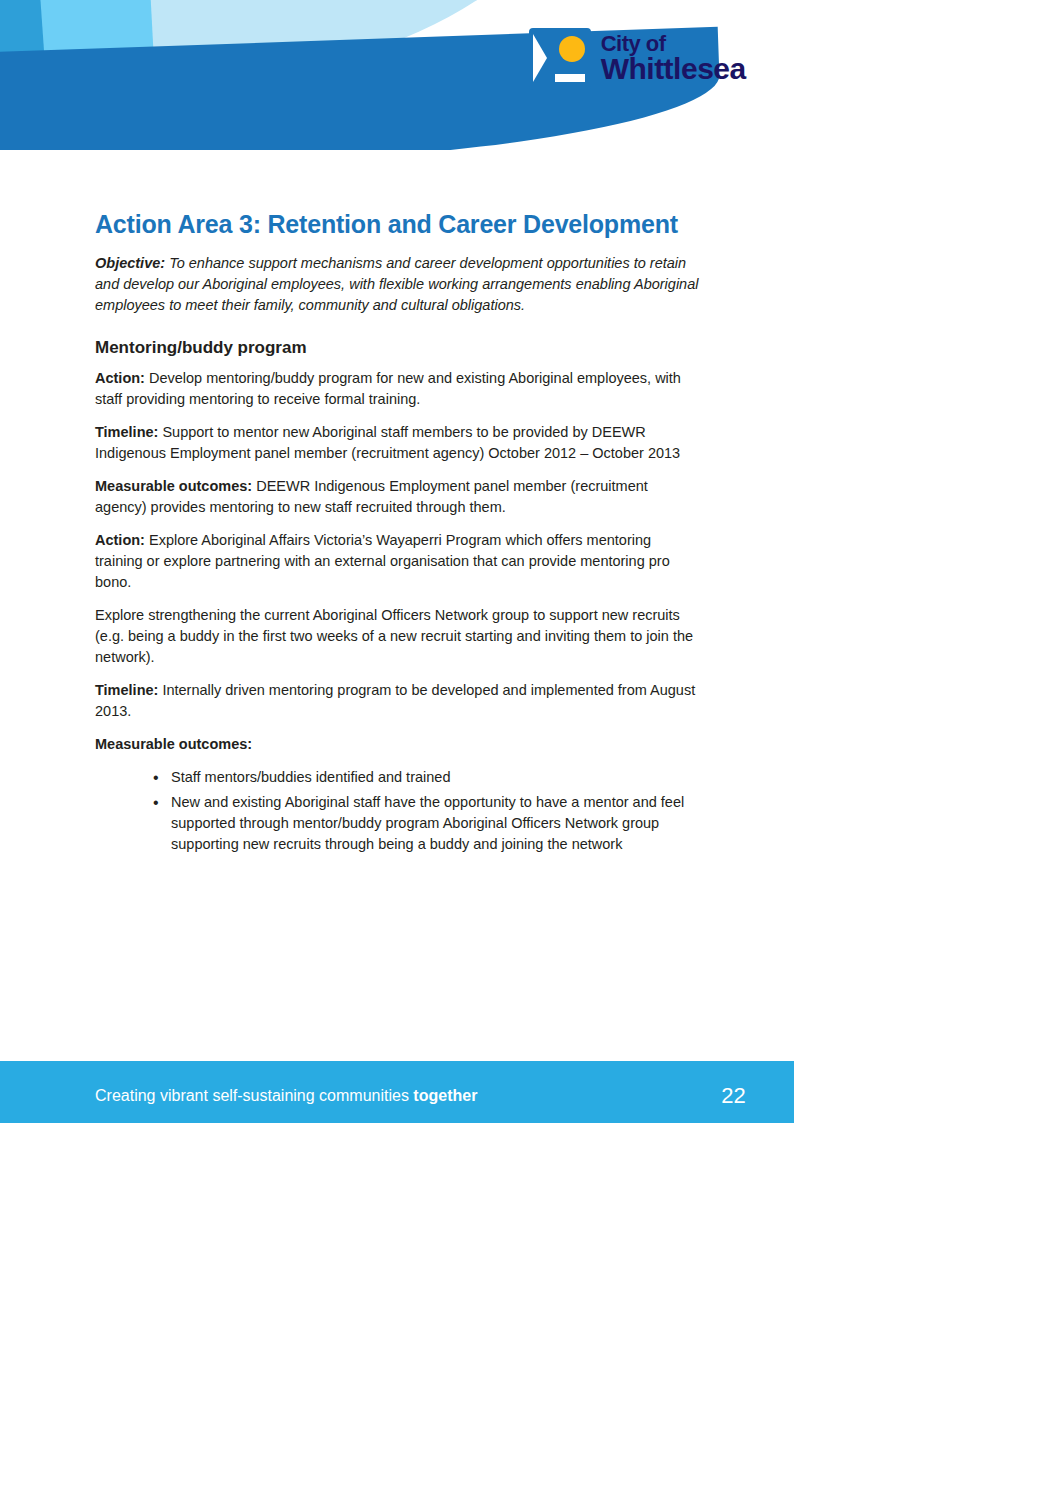City of Whittlesea
Action Area 3: Retention and Career Development
Objective: To enhance support mechanisms and career development opportunities to retain and develop our Aboriginal employees, with flexible working arrangements enabling Aboriginal employees to meet their family, community and cultural obligations.
Mentoring/buddy program
Action: Develop mentoring/buddy program for new and existing Aboriginal employees, with staff providing mentoring to receive formal training.
Timeline: Support to mentor new Aboriginal staff members to be provided by DEEWR Indigenous Employment panel member (recruitment agency) October 2012 – October 2013
Measurable outcomes: DEEWR Indigenous Employment panel member (recruitment agency) provides mentoring to new staff recruited through them.
Action: Explore Aboriginal Affairs Victoria’s Wayaperri Program which offers mentoring training or explore partnering with an external organisation that can provide mentoring pro bono.
Explore strengthening the current Aboriginal Officers Network group to support new recruits (e.g. being a buddy in the first two weeks of a new recruit starting and inviting them to join the network).
Timeline: Internally driven mentoring program to be developed and implemented from August 2013.
Measurable outcomes:
Staff mentors/buddies identified and trained
New and existing Aboriginal staff have the opportunity to have a mentor and feel supported through mentor/buddy program Aboriginal Officers Network group supporting new recruits through being a buddy and joining the network
Creating vibrant self-sustaining communities together
22